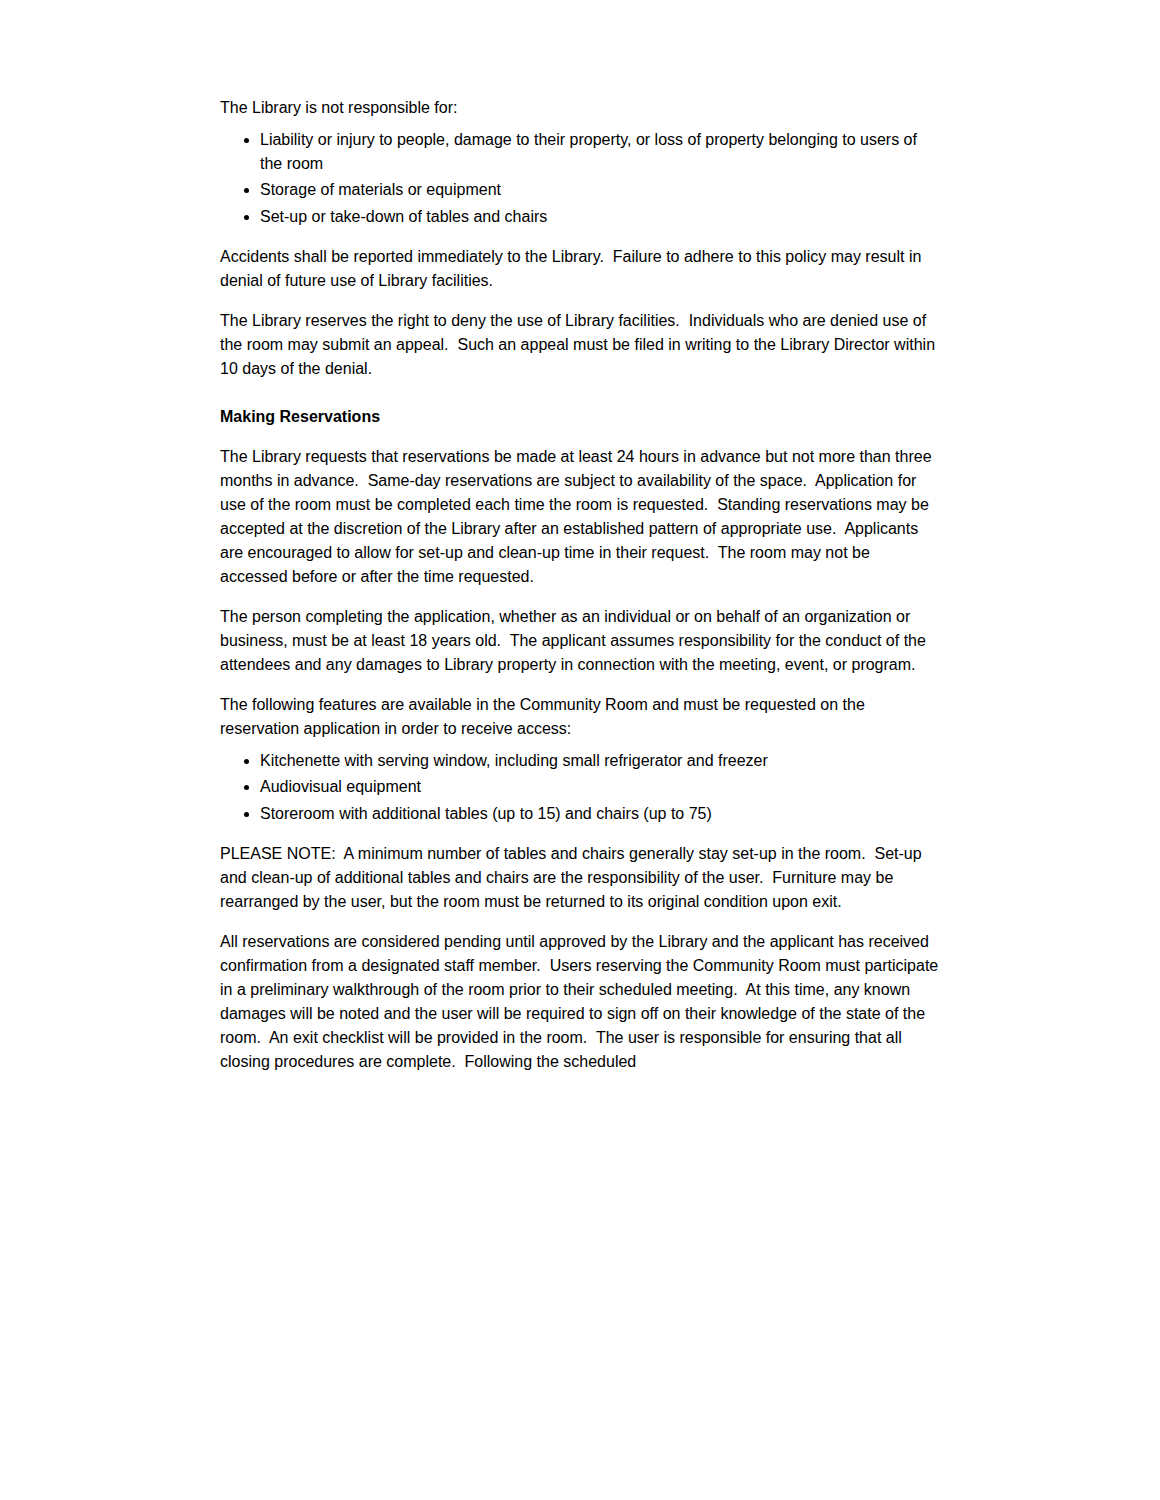The Library is not responsible for:
Liability or injury to people, damage to their property, or loss of property belonging to users of the room
Storage of materials or equipment
Set-up or take-down of tables and chairs
Accidents shall be reported immediately to the Library. Failure to adhere to this policy may result in denial of future use of Library facilities.
The Library reserves the right to deny the use of Library facilities. Individuals who are denied use of the room may submit an appeal. Such an appeal must be filed in writing to the Library Director within 10 days of the denial.
Making Reservations
The Library requests that reservations be made at least 24 hours in advance but not more than three months in advance. Same-day reservations are subject to availability of the space. Application for use of the room must be completed each time the room is requested. Standing reservations may be accepted at the discretion of the Library after an established pattern of appropriate use. Applicants are encouraged to allow for set-up and clean-up time in their request. The room may not be accessed before or after the time requested.
The person completing the application, whether as an individual or on behalf of an organization or business, must be at least 18 years old. The applicant assumes responsibility for the conduct of the attendees and any damages to Library property in connection with the meeting, event, or program.
The following features are available in the Community Room and must be requested on the reservation application in order to receive access:
Kitchenette with serving window, including small refrigerator and freezer
Audiovisual equipment
Storeroom with additional tables (up to 15) and chairs (up to 75)
PLEASE NOTE: A minimum number of tables and chairs generally stay set-up in the room. Set-up and clean-up of additional tables and chairs are the responsibility of the user. Furniture may be rearranged by the user, but the room must be returned to its original condition upon exit.
All reservations are considered pending until approved by the Library and the applicant has received confirmation from a designated staff member. Users reserving the Community Room must participate in a preliminary walkthrough of the room prior to their scheduled meeting. At this time, any known damages will be noted and the user will be required to sign off on their knowledge of the state of the room. An exit checklist will be provided in the room. The user is responsible for ensuring that all closing procedures are complete. Following the scheduled